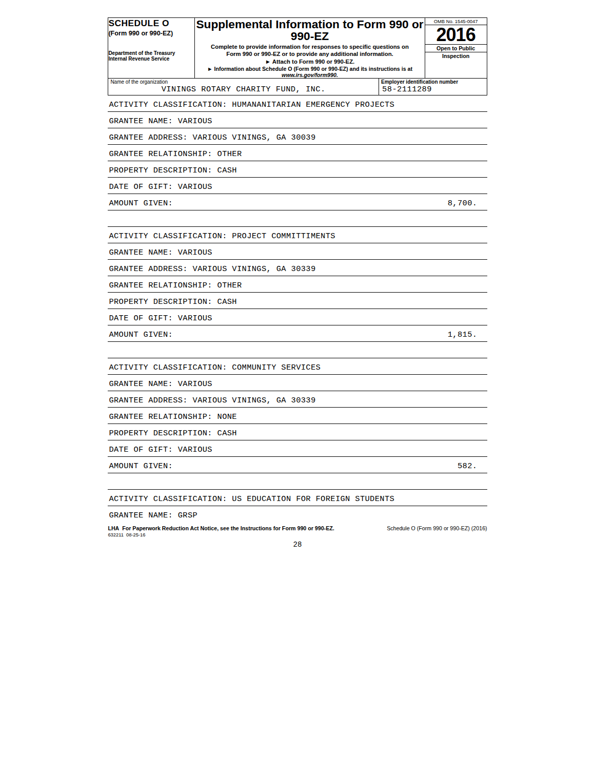| SCHEDULE O (Form 990 or 990-EZ) Department of the Treasury Internal Revenue Service | Supplemental Information to Form 990 or 990-EZ Complete to provide information for responses to specific questions on Form 990 or 990-EZ or to provide any additional information. ► Attach to Form 990 or 990-EZ. ► Information about Schedule O (Form 990 or 990-EZ) and its instructions is at www.irs.gov/form990. | OMB No. 1545-0047 2016 Open to Public Inspection |
| Name of the organization VININGS ROTARY CHARITY FUND, INC. | Employer identification number 58-2111289 |
ACTIVITY CLASSIFICATION: HUMANANITARIAN EMERGENCY PROJECTS
GRANTEE NAME: VARIOUS
GRANTEE ADDRESS: VARIOUS VININGS, GA 30039
GRANTEE RELATIONSHIP: OTHER
PROPERTY DESCRIPTION: CASH
DATE OF GIFT: VARIOUS
AMOUNT GIVEN:8,700.
ACTIVITY CLASSIFICATION: PROJECT COMMITTIMENTS
GRANTEE NAME: VARIOUS
GRANTEE ADDRESS: VARIOUS VININGS, GA 30339
GRANTEE RELATIONSHIP: OTHER
PROPERTY DESCRIPTION: CASH
DATE OF GIFT: VARIOUS
AMOUNT GIVEN:1,815.
ACTIVITY CLASSIFICATION: COMMUNITY SERVICES
GRANTEE NAME: VARIOUS
GRANTEE ADDRESS: VARIOUS VININGS, GA 30339
GRANTEE RELATIONSHIP: NONE
PROPERTY DESCRIPTION: CASH
DATE OF GIFT: VARIOUS
AMOUNT GIVEN:582.
ACTIVITY CLASSIFICATION: US EDUCATION FOR FOREIGN STUDENTS
GRANTEE NAME: GRSP
LHA For Paperwork Reduction Act Notice, see the Instructions for Form 990 or 990-EZ.
Schedule O (Form 990 or 990-EZ) (2016)
632211 08-25-16
28